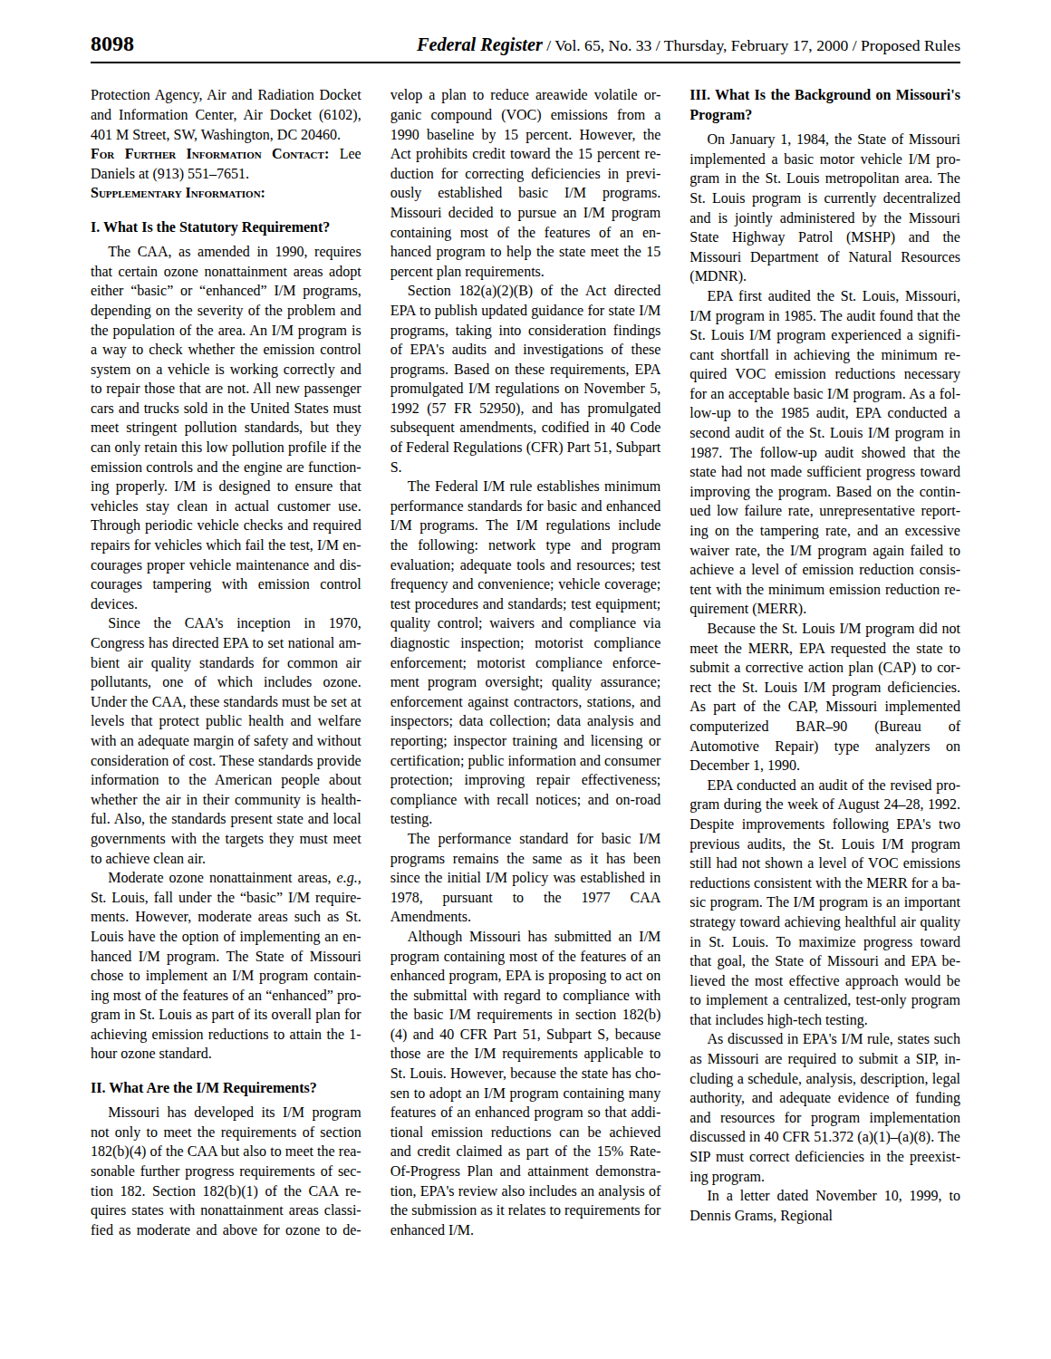8098
Federal Register / Vol. 65, No. 33 / Thursday, February 17, 2000 / Proposed Rules
Protection Agency, Air and Radiation Docket and Information Center, Air Docket (6102), 401 M Street, SW, Washington, DC 20460.
For Further Information Contact: Lee Daniels at (913) 551–7651.
Supplementary Information:
I. What Is the Statutory Requirement?
The CAA, as amended in 1990, requires that certain ozone nonattainment areas adopt either “basic” or “enhanced” I/M programs, depending on the severity of the problem and the population of the area. An I/M program is a way to check whether the emission control system on a vehicle is working correctly and to repair those that are not. All new passenger cars and trucks sold in the United States must meet stringent pollution standards, but they can only retain this low pollution profile if the emission controls and the engine are functioning properly. I/M is designed to ensure that vehicles stay clean in actual customer use. Through periodic vehicle checks and required repairs for vehicles which fail the test, I/M encourages proper vehicle maintenance and discourages tampering with emission control devices.
Since the CAA's inception in 1970, Congress has directed EPA to set national ambient air quality standards for common air pollutants, one of which includes ozone. Under the CAA, these standards must be set at levels that protect public health and welfare with an adequate margin of safety and without consideration of cost. These standards provide information to the American people about whether the air in their community is healthful. Also, the standards present state and local governments with the targets they must meet to achieve clean air.
Moderate ozone nonattainment areas, e.g., St. Louis, fall under the “basic” I/M requirements. However, moderate areas such as St. Louis have the option of implementing an enhanced I/M program. The State of Missouri chose to implement an I/M program containing most of the features of an “enhanced” program in St. Louis as part of its overall plan for achieving emission reductions to attain the 1-hour ozone standard.
II. What Are the I/M Requirements?
Missouri has developed its I/M program not only to meet the requirements of section 182(b)(4) of the CAA but also to meet the reasonable further progress requirements of section 182. Section 182(b)(1) of the CAA requires states with nonattainment areas classified as moderate and above for ozone to develop a plan to reduce areawide volatile organic compound (VOC) emissions from a 1990 baseline by 15 percent. However, the Act prohibits credit toward the 15 percent reduction for correcting deficiencies in previously established basic I/M programs. Missouri decided to pursue an I/M program containing most of the features of an enhanced program to help the state meet the 15 percent plan requirements.
Section 182(a)(2)(B) of the Act directed EPA to publish updated guidance for state I/M programs, taking into consideration findings of EPA's audits and investigations of these programs. Based on these requirements, EPA promulgated I/M regulations on November 5, 1992 (57 FR 52950), and has promulgated subsequent amendments, codified in 40 Code of Federal Regulations (CFR) Part 51, Subpart S.
The Federal I/M rule establishes minimum performance standards for basic and enhanced I/M programs. The I/M regulations include the following: network type and program evaluation; adequate tools and resources; test frequency and convenience; vehicle coverage; test procedures and standards; test equipment; quality control; waivers and compliance via diagnostic inspection; motorist compliance enforcement; motorist compliance enforcement program oversight; quality assurance; enforcement against contractors, stations, and inspectors; data collection; data analysis and reporting; inspector training and licensing or certification; public information and consumer protection; improving repair effectiveness; compliance with recall notices; and on-road testing.
The performance standard for basic I/M programs remains the same as it has been since the initial I/M policy was established in 1978, pursuant to the 1977 CAA Amendments.
Although Missouri has submitted an I/M program containing most of the features of an enhanced program, EPA is proposing to act on the submittal with regard to compliance with the basic I/M requirements in section 182(b)(4) and 40 CFR Part 51, Subpart S, because those are the I/M requirements applicable to St. Louis. However, because the state has chosen to adopt an I/M program containing many features of an enhanced program so that additional emission reductions can be achieved and credit claimed as part of the 15% Rate-Of-Progress Plan and attainment demonstration, EPA's review also includes an analysis of the submission as it relates to requirements for enhanced I/M.
III. What Is the Background on Missouri's Program?
On January 1, 1984, the State of Missouri implemented a basic motor vehicle I/M program in the St. Louis metropolitan area. The St. Louis program is currently decentralized and is jointly administered by the Missouri State Highway Patrol (MSHP) and the Missouri Department of Natural Resources (MDNR).
EPA first audited the St. Louis, Missouri, I/M program in 1985. The audit found that the St. Louis I/M program experienced a significant shortfall in achieving the minimum required VOC emission reductions necessary for an acceptable basic I/M program. As a follow-up to the 1985 audit, EPA conducted a second audit of the St. Louis I/M program in 1987. The follow-up audit showed that the state had not made sufficient progress toward improving the program. Based on the continued low failure rate, unrepresentative reporting on the tampering rate, and an excessive waiver rate, the I/M program again failed to achieve a level of emission reduction consistent with the minimum emission reduction requirement (MERR).
Because the St. Louis I/M program did not meet the MERR, EPA requested the state to submit a corrective action plan (CAP) to correct the St. Louis I/M program deficiencies. As part of the CAP, Missouri implemented computerized BAR–90 (Bureau of Automotive Repair) type analyzers on December 1, 1990.
EPA conducted an audit of the revised program during the week of August 24–28, 1992. Despite improvements following EPA's two previous audits, the St. Louis I/M program still had not shown a level of VOC emissions reductions consistent with the MERR for a basic program. The I/M program is an important strategy toward achieving healthful air quality in St. Louis. To maximize progress toward that goal, the State of Missouri and EPA believed the most effective approach would be to implement a centralized, test-only program that includes high-tech testing.
As discussed in EPA's I/M rule, states such as Missouri are required to submit a SIP, including a schedule, analysis, description, legal authority, and adequate evidence of funding and resources for program implementation discussed in 40 CFR 51.372 (a)(1)–(a)(8). The SIP must correct deficiencies in the preexisting program.
In a letter dated November 10, 1999, to Dennis Grams, Regional